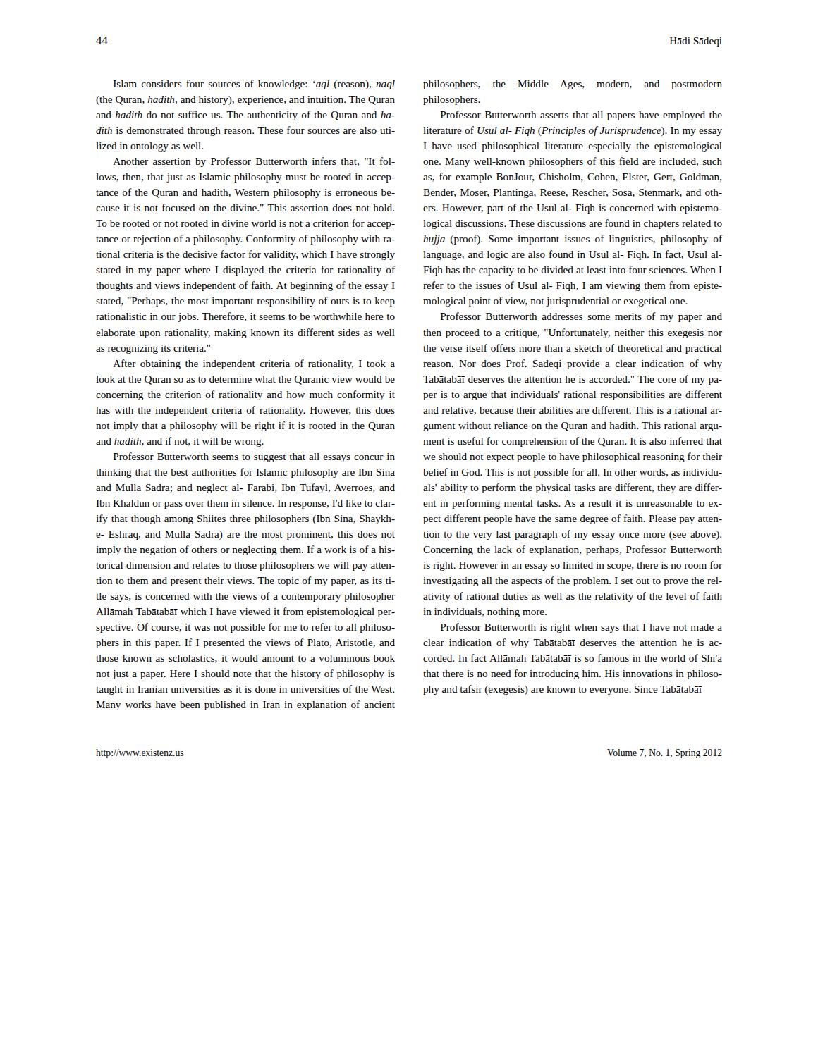44 Hādi Sādeqi
Islam considers four sources of knowledge: ‘aql (reason), naql (the Quran, hadith, and history), experience, and intuition. The Quran and hadith do not suffice us. The authenticity of the Quran and hadith is demonstrated through reason. These four sources are also utilized in ontology as well.
Another assertion by Professor Butterworth infers that, "It follows, then, that just as Islamic philosophy must be rooted in acceptance of the Quran and hadith, Western philosophy is erroneous because it is not focused on the divine." This assertion does not hold. To be rooted or not rooted in divine world is not a criterion for acceptance or rejection of a philosophy. Conformity of philosophy with rational criteria is the decisive factor for validity, which I have strongly stated in my paper where I displayed the criteria for rationality of thoughts and views independent of faith. At beginning of the essay I stated, "Perhaps, the most important responsibility of ours is to keep rationalistic in our jobs. Therefore, it seems to be worthwhile here to elaborate upon rationality, making known its different sides as well as recognizing its criteria."
After obtaining the independent criteria of rationality, I took a look at the Quran so as to determine what the Quranic view would be concerning the criterion of rationality and how much conformity it has with the independent criteria of rationality. However, this does not imply that a philosophy will be right if it is rooted in the Quran and hadith, and if not, it will be wrong.
Professor Butterworth seems to suggest that all essays concur in thinking that the best authorities for Islamic philosophy are Ibn Sina and Mulla Sadra; and neglect al- Farabi, Ibn Tufayl, Averroes, and Ibn Khaldun or pass over them in silence. In response, I'd like to clarify that though among Shiites three philosophers (Ibn Sina, Shaykh- e- Eshraq, and Mulla Sadra) are the most prominent, this does not imply the negation of others or neglecting them. If a work is of a historical dimension and relates to those philosophers we will pay attention to them and present their views. The topic of my paper, as its title says, is concerned with the views of a contemporary philosopher Allāmah Tabātabāī which I have viewed it from epistemological perspective. Of course, it was not possible for me to refer to all philosophers in this paper. If I presented the views of Plato, Aristotle, and those known as scholastics, it would amount to a voluminous book not just a paper. Here I should note that the history of philosophy is taught in Iranian universities as it is done in universities of the West. Many works have been published in Iran in explanation of ancient philosophers, the Middle Ages, modern, and postmodern philosophers.
Professor Butterworth asserts that all papers have employed the literature of Usul al- Fiqh (Principles of Jurisprudence). In my essay I have used philosophical literature especially the epistemological one. Many well-known philosophers of this field are included, such as, for example BonJour, Chisholm, Cohen, Elster, Gert, Goldman, Bender, Moser, Plantinga, Reese, Rescher, Sosa, Stenmark, and others. However, part of the Usul al- Fiqh is concerned with epistemological discussions. These discussions are found in chapters related to hujja (proof). Some important issues of linguistics, philosophy of language, and logic are also found in Usul al- Fiqh. In fact, Usul al- Fiqh has the capacity to be divided at least into four sciences. When I refer to the issues of Usul al- Fiqh, I am viewing them from epistemological point of view, not jurisprudential or exegetical one.
Professor Butterworth addresses some merits of my paper and then proceed to a critique, "Unfortunately, neither this exegesis nor the verse itself offers more than a sketch of theoretical and practical reason. Nor does Prof. Sadeqi provide a clear indication of why Tabātabāī deserves the attention he is accorded." The core of my paper is to argue that individuals' rational responsibilities are different and relative, because their abilities are different. This is a rational argument without reliance on the Quran and hadith. This rational argument is useful for comprehension of the Quran. It is also inferred that we should not expect people to have philosophical reasoning for their belief in God. This is not possible for all. In other words, as individuals' ability to perform the physical tasks are different, they are different in performing mental tasks. As a result it is unreasonable to expect different people have the same degree of faith. Please pay attention to the very last paragraph of my essay once more (see above). Concerning the lack of explanation, perhaps, Professor Butterworth is right. However in an essay so limited in scope, there is no room for investigating all the aspects of the problem. I set out to prove the relativity of rational duties as well as the relativity of the level of faith in individuals, nothing more.
Professor Butterworth is right when says that I have not made a clear indication of why Tabātabāī deserves the attention he is accorded. In fact Allāmah Tabātabāī is so famous in the world of Shi'a that there is no need for introducing him. His innovations in philosophy and tafsir (exegesis) are known to everyone. Since Tabātabāī
http://www.existenz.us Volume 7, No. 1, Spring 2012